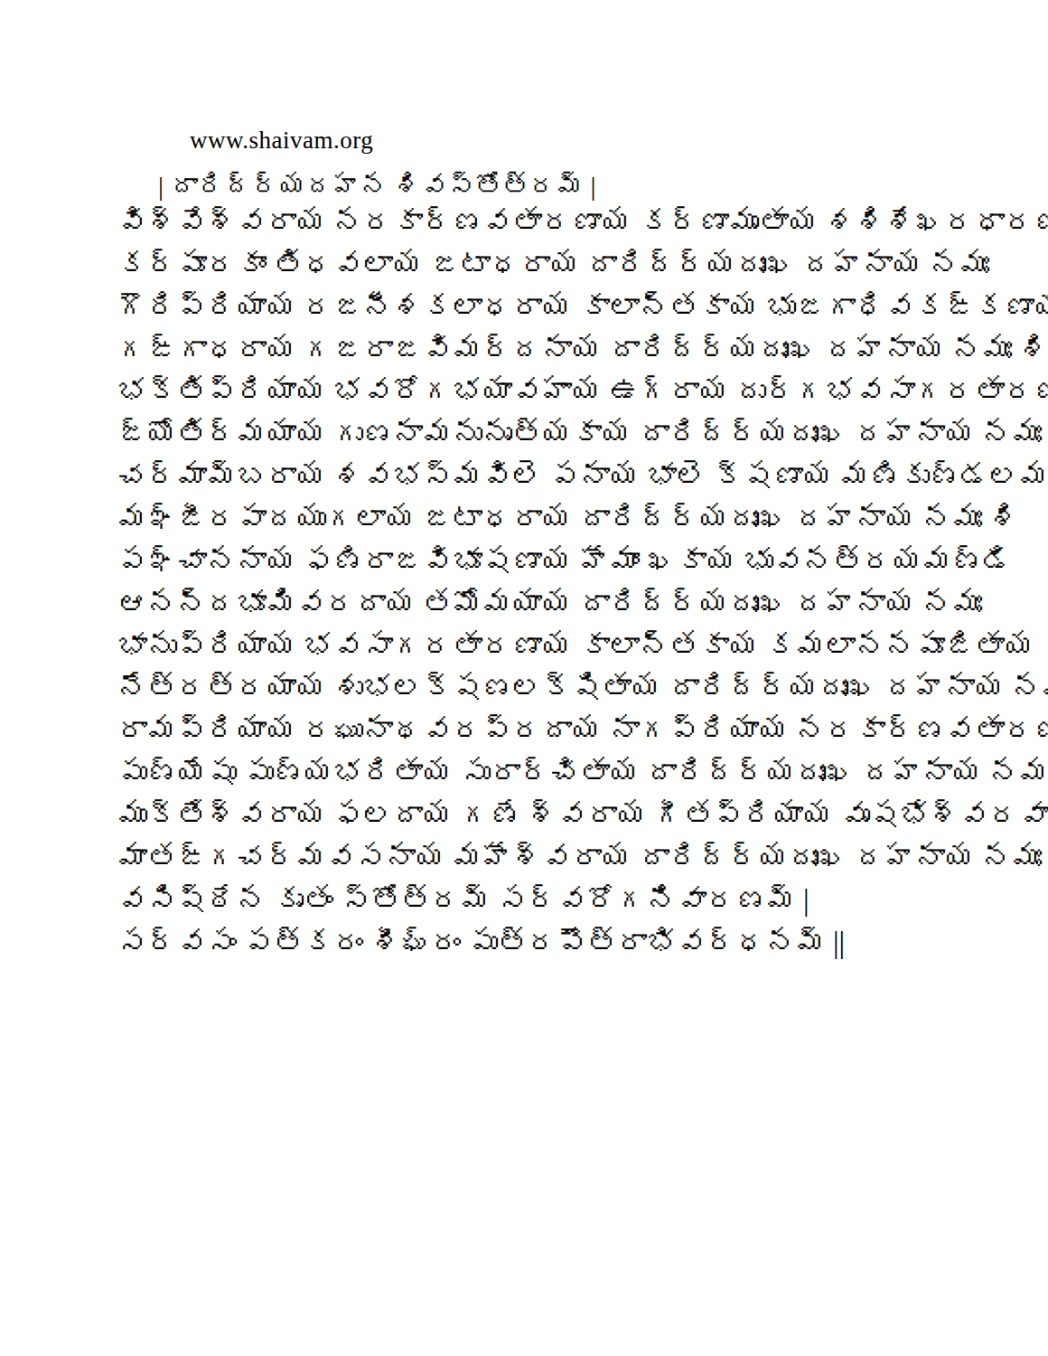www.shaivam.org
| దారిద్ర్యదహన శివస్తోత్రమ్ |
విశ్వేశ్వరాయ నరకార్ణవతారణాయ కర్ణామృతాయ శశిశేఖరధారణాయ |
కర్పూరకాం తిధవలాయ జటాధరాయ దారిద్ర్యదుఃఖ దహనాయ నమః
గౌరిప్రియాయ రజనీశకలాధరాయ కాలాన్తకాయ భుజగాధివకఙ్కణాయ
గఙ్గాధరాయ గజరాజవిమర్దనాయ దారిద్ర్యదుఃఖ దహనాయ నమః శివాయ
భక్తిప్రియాయ భవరోగభయావహాయ ఉగ్రాయ దుర్గభవసాగరతారణాయ |
జ్యోతిర్మయాయ గుణనామనునృత్యకాయ దారిద్ర్యదుఃఖ దహనాయ నమః
చర్మామ్బరాయ శవభస్మవిలె పనాయ భాలె క్షణాయ మణికుణ్డలమణ్డిత
మఞ్జీరపాదయుగలాయ జటాధరాయ దారిద్ర్యదుఃఖ దహనాయ నమః శి
పఞ్చాననాయ ఫణిరాజవిభూషణాయ హేమాం ఖకాయ భువనత్రయమణ్డి
ఆనన్దభూమివరదాయ తమోమయాయ దారిద్ర్యదుఃఖ దహనాయ నమః
భానుప్రియాయ భవసాగరతారణాయ కాలాన్తకాయ కమలాననపూజితాయ
నేత్రత్రయాయ శుభలక్షణలక్షితాయ దారిద్ర్యదుఃఖ దహనాయ నమః శివా
రామప్రియాయ రఘునాథవరప్రదాయ నాగప్రియాయ నరకార్ణవతారణాయ
పుణ్యేషు పుణ్యభరితాయ సురార్చితాయ దారిద్ర్యదుఃఖ దహనాయ నమ
ముక్తేశ్వరాయ ఫలదాయ గణే శ్వరాయ గీతప్రియాయ వృషభేశ్వరవాహన
మాతఙ్గచర్మవసనాయ మహేశ్వరాయ దారిద్ర్యదుఃఖ దహనాయ నమః శి
వసిష్ఠేన కృతం స్తోత్రమ్ సర్వరోగనివారణమ్ |
సర్వసం పత్కరం శీఘ్రం పుత్రపౌత్రాభివర్ధనమ్ ||